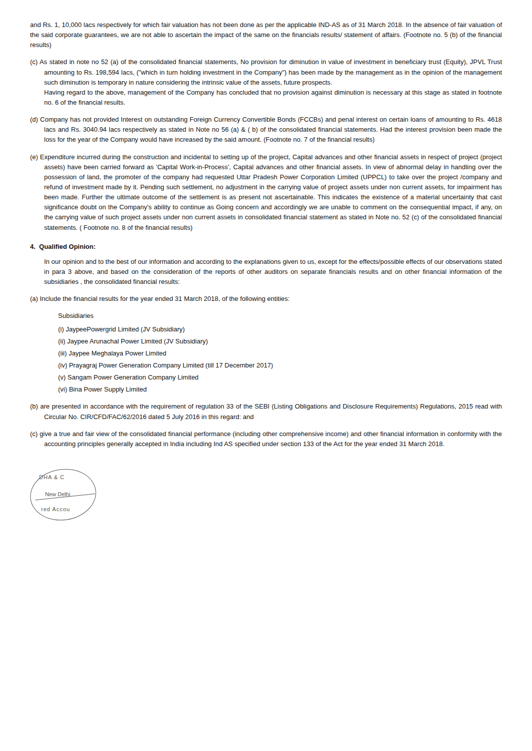and Rs. 1, 10,000 lacs respectively for which fair valuation has not been done as per the applicable IND-AS as of 31 March 2018. In the absence of fair valuation of the said corporate guarantees, we are not able to ascertain the impact of the same on the financials results/ statement of affairs. (Footnote no. 5 (b) of the financial results)
(c) As stated in note no 52 (a) of the consolidated financial statements, No provision for diminution in value of investment in beneficiary trust (Equity), JPVL Trust amounting to Rs. 198,594 lacs, ("which in turn holding investment in the Company") has been made by the management as in the opinion of the management such diminution is temporary in nature considering the intrinsic value of the assets, future prospects.
Having regard to the above, management of the Company has concluded that no provision against diminution is necessary at this stage as stated in footnote no. 6 of the financial results.
(d) Company has not provided Interest on outstanding Foreign Currency Convertible Bonds (FCCBs) and penal interest on certain loans of amounting to Rs. 4618 lacs and Rs. 3040.94 lacs respectively as stated in Note no 56 (a) & ( b) of the consolidated financial statements. Had the interest provision been made the loss for the year of the Company would have increased by the said amount. (Footnote no. 7 of the financial results)
(e) Expenditure incurred during the construction and incidental to setting up of the project, Capital advances and other financial assets in respect of project (project assets) have been carried forward as 'Capital Work-in-Process', Capital advances and other financial assets. In view of abnormal delay in handling over the possession of land, the promoter of the company had requested Uttar Pradesh Power Corporation Limited (UPPCL) to take over the project /company and refund of investment made by it. Pending such settlement, no adjustment in the carrying value of project assets under non current assets, for impairment has been made. Further the ultimate outcome of the settlement is as present not ascertainable. This indicates the existence of a material uncertainty that cast significance doubt on the Company's ability to continue as Going concern and accordingly we are unable to comment on the consequential impact, if any, on the carrying value of such project assets under non current assets in consolidated financial statement as stated in Note no. 52 (c) of the consolidated financial statements. ( Footnote no. 8 of the financial results)
4. Qualified Opinion:
In our opinion and to the best of our information and according to the explanations given to us, except for the effects/possible effects of our observations stated in para 3 above, and based on the consideration of the reports of other auditors on separate financials results and on other financial information of the subsidiaries , the consolidated financial results:
(a) Include the financial results for the year ended 31 March 2018, of the following entities:
Subsidiaries
(i) JaypeePowergrid Limited (JV Subsidiary)
(ii) Jaypee Arunachal Power Limited (JV Subsidiary)
(iii) Jaypee Meghalaya Power Limited
(iv) Prayagraj Power Generation Company Limited (till 17 December 2017)
(v) Sangam Power Generation Company Limited
(vi) Bina Power Supply Limited
(b) are presented in accordance with the requirement of regulation 33 of the SEBI (Listing Obligations and Disclosure Requirements) Regulations, 2015 read with Circular No. CIR/CFD/FAC/62/2016 dated 5 July 2016 in this regard: and
(c) give a true and fair view of the consolidated financial performance (including other comprehensive income) and other financial information in conformity with the accounting principles generally accepted in India including Ind AS specified under section 133 of the Act for the year ended 31 March 2018.
DHA & C
New Delhi
red Accou